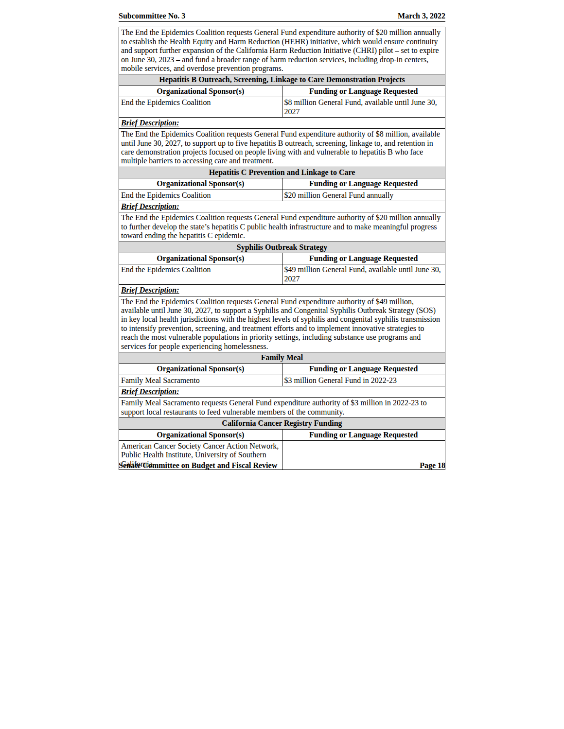Subcommittee No. 3
March 3, 2022
| The End the Epidemics Coalition requests General Fund expenditure authority of $20 million annually to establish the Health Equity and Harm Reduction (HEHR) initiative, which would ensure continuity and support further expansion of the California Harm Reduction Initiative (CHRI) pilot – set to expire on June 30, 2023 – and fund a broader range of harm reduction services, including drop-in centers, mobile services, and overdose prevention programs. |
| Hepatitis B Outreach, Screening, Linkage to Care Demonstration Projects |
| Organizational Sponsor(s) | Funding or Language Requested |
| End the Epidemics Coalition | $8 million General Fund, available until June 30, 2027 |
| Brief Description: |
| The End the Epidemics Coalition requests General Fund expenditure authority of $8 million, available until June 30, 2027, to support up to five hepatitis B outreach, screening, linkage to, and retention in care demonstration projects focused on people living with and vulnerable to hepatitis B who face multiple barriers to accessing care and treatment. |
| Hepatitis C Prevention and Linkage to Care |
| Organizational Sponsor(s) | Funding or Language Requested |
| End the Epidemics Coalition | $20 million General Fund annually |
| Brief Description: |
| The End the Epidemics Coalition requests General Fund expenditure authority of $20 million annually to further develop the state’s hepatitis C public health infrastructure and to make meaningful progress toward ending the hepatitis C epidemic. |
| Syphilis Outbreak Strategy |
| Organizational Sponsor(s) | Funding or Language Requested |
| End the Epidemics Coalition | $49 million General Fund, available until June 30, 2027 |
| Brief Description: |
| The End the Epidemics Coalition requests General Fund expenditure authority of $49 million, available until June 30, 2027, to support a Syphilis and Congenital Syphilis Outbreak Strategy (SOS) in key local health jurisdictions with the highest levels of syphilis and congenital syphilis transmission to intensify prevention, screening, and treatment efforts and to implement innovative strategies to reach the most vulnerable populations in priority settings, including substance use programs and services for people experiencing homelessness. |
| Family Meal |
| Organizational Sponsor(s) | Funding or Language Requested |
| Family Meal Sacramento | $3 million General Fund in 2022-23 |
| Brief Description: |
| Family Meal Sacramento requests General Fund expenditure authority of $3 million in 2022-23 to support local restaurants to feed vulnerable members of the community. |
| California Cancer Registry Funding |
| Organizational Sponsor(s) | Funding or Language Requested |
| American Cancer Society Cancer Action Network, Public Health Institute, University of Southern California | |
Senate Committee on Budget and Fiscal Review
Page 18